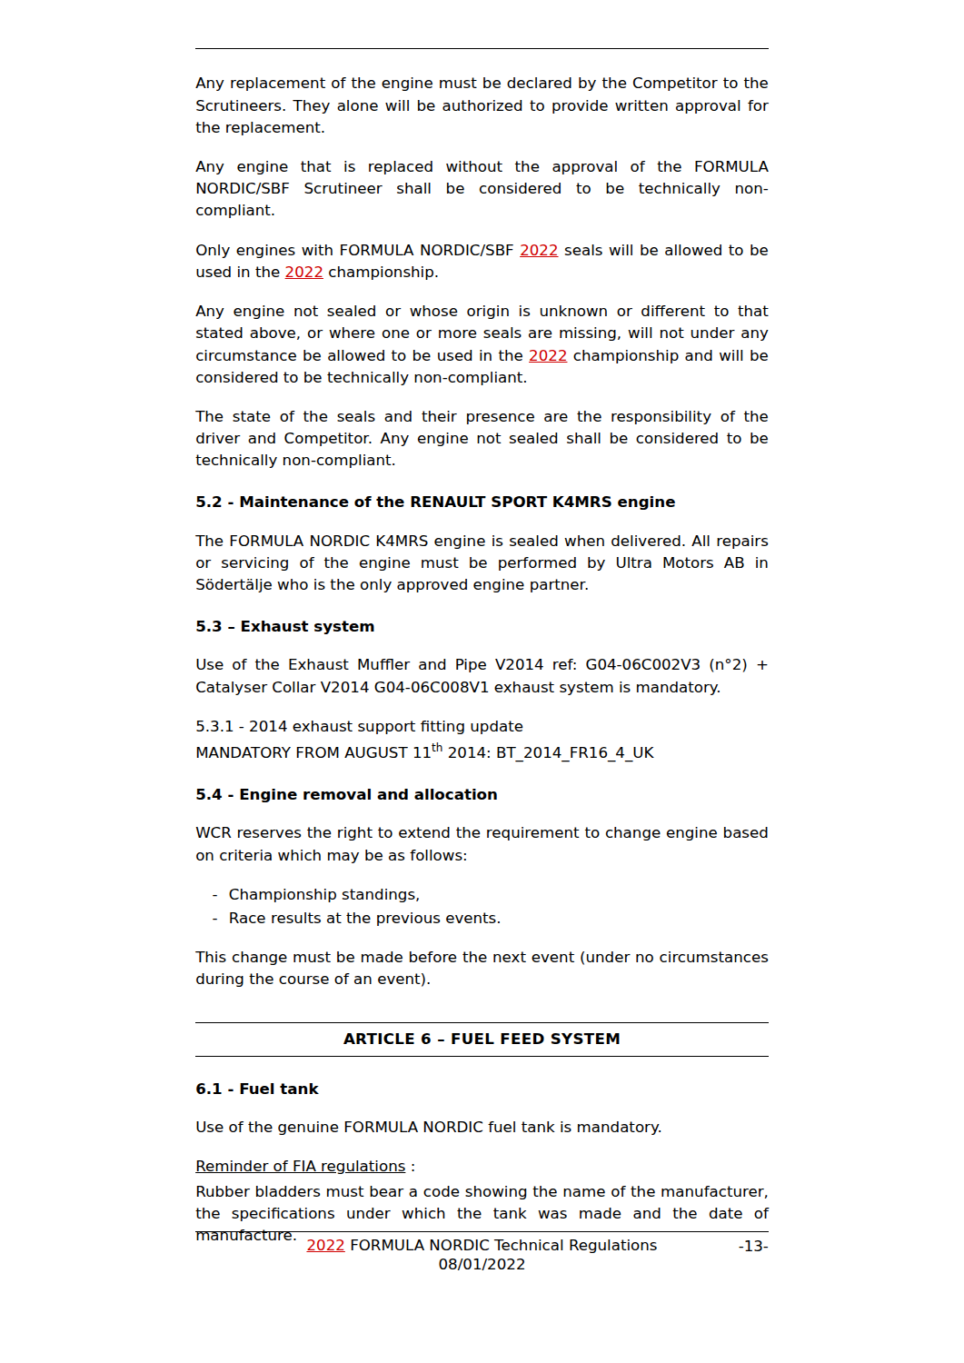Any replacement of the engine must be declared by the Competitor to the Scrutineers. They alone will be authorized to provide written approval for the replacement.
Any engine that is replaced without the approval of the FORMULA NORDIC/SBF Scrutineer shall be considered to be technically non-compliant.
Only engines with FORMULA NORDIC/SBF 2022 seals will be allowed to be used in the 2022 championship.
Any engine not sealed or whose origin is unknown or different to that stated above, or where one or more seals are missing, will not under any circumstance be allowed to be used in the 2022 championship and will be considered to be technically non-compliant.
The state of the seals and their presence are the responsibility of the driver and Competitor. Any engine not sealed shall be considered to be technically non-compliant.
5.2 - Maintenance of the RENAULT SPORT K4MRS engine
The FORMULA NORDIC K4MRS engine is sealed when delivered. All repairs or servicing of the engine must be performed by Ultra Motors AB in Södertälje who is the only approved engine partner.
5.3 – Exhaust system
Use of the Exhaust Muffler and Pipe V2014 ref: G04-06C002V3 (n°2) + Catalyser Collar V2014 G04-06C008V1 exhaust system is mandatory.
5.3.1 - 2014 exhaust support fitting update
MANDATORY FROM AUGUST 11th 2014: BT_2014_FR16_4_UK
5.4 - Engine removal and allocation
WCR reserves the right to extend the requirement to change engine based on criteria which may be as follows:
Championship standings,
Race results at the previous events.
This change must be made before the next event (under no circumstances during the course of an event).
ARTICLE 6 – FUEL FEED SYSTEM
6.1 - Fuel tank
Use of the genuine FORMULA NORDIC fuel tank is mandatory.
Reminder of FIA regulations :
Rubber bladders must bear a code showing the name of the manufacturer, the specifications under which the tank was made and the date of manufacture.
2022 FORMULA NORDIC Technical Regulations
08/01/2022
-13-